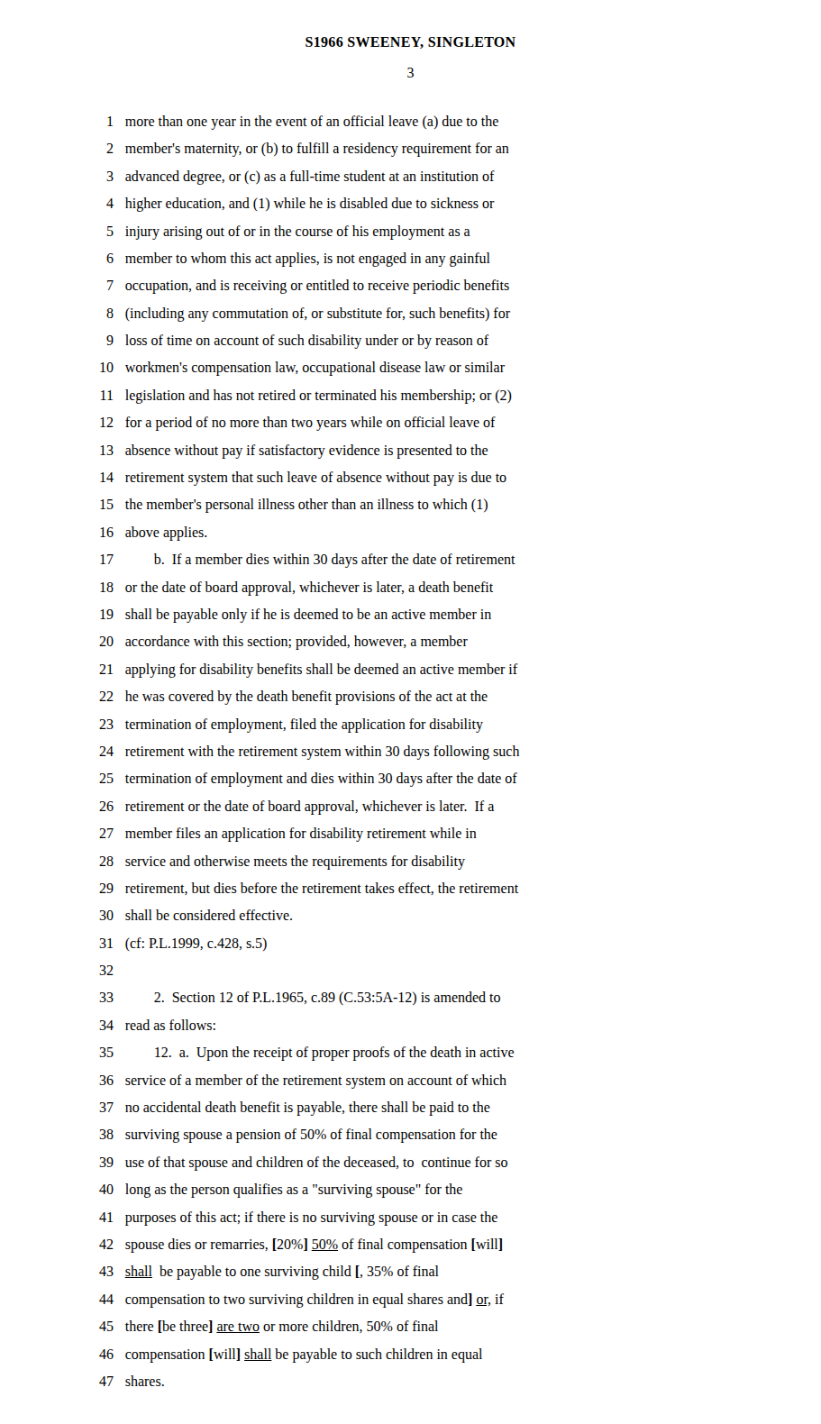S1966 SWEENEY, SINGLETON
3
more than one year in the event of an official leave (a) due to the
member's maternity, or (b) to fulfill a residency requirement for an
advanced degree, or (c) as a full-time student at an institution of
higher education, and (1) while he is disabled due to sickness or
injury arising out of or in the course of his employment as a
member to whom this act applies, is not engaged in any gainful
occupation, and is receiving or entitled to receive periodic benefits
(including any commutation of, or substitute for, such benefits) for
loss of time on account of such disability under or by reason of
workmen's compensation law, occupational disease law or similar
legislation and has not retired or terminated his membership; or (2)
for a period of no more than two years while on official leave of
absence without pay if satisfactory evidence is presented to the
retirement system that such leave of absence without pay is due to
the member's personal illness other than an illness to which (1)
above applies.
b. If a member dies within 30 days after the date of retirement
or the date of board approval, whichever is later, a death benefit
shall be payable only if he is deemed to be an active member in
accordance with this section; provided, however, a member
applying for disability benefits shall be deemed an active member if
he was covered by the death benefit provisions of the act at the
termination of employment, filed the application for disability
retirement with the retirement system within 30 days following such
termination of employment and dies within 30 days after the date of
retirement or the date of board approval, whichever is later. If a
member files an application for disability retirement while in
service and otherwise meets the requirements for disability
retirement, but dies before the retirement takes effect, the retirement
shall be considered effective.
(cf: P.L.1999, c.428, s.5)
2. Section 12 of P.L.1965, c.89 (C.53:5A-12) is amended to
read as follows:
12. a. Upon the receipt of proper proofs of the death in active
service of a member of the retirement system on account of which
no accidental death benefit is payable, there shall be paid to the
surviving spouse a pension of 50% of final compensation for the
use of that spouse and children of the deceased, to continue for so
long as the person qualifies as a "surviving spouse" for the
purposes of this act; if there is no surviving spouse or in case the
spouse dies or remarries, [20%] 50% of final compensation [will]
shall be payable to one surviving child [, 35% of final
compensation to two surviving children in equal shares and] or, if
there [be three] are two or more children, 50% of final
compensation [will] shall be payable to such children in equal
shares.